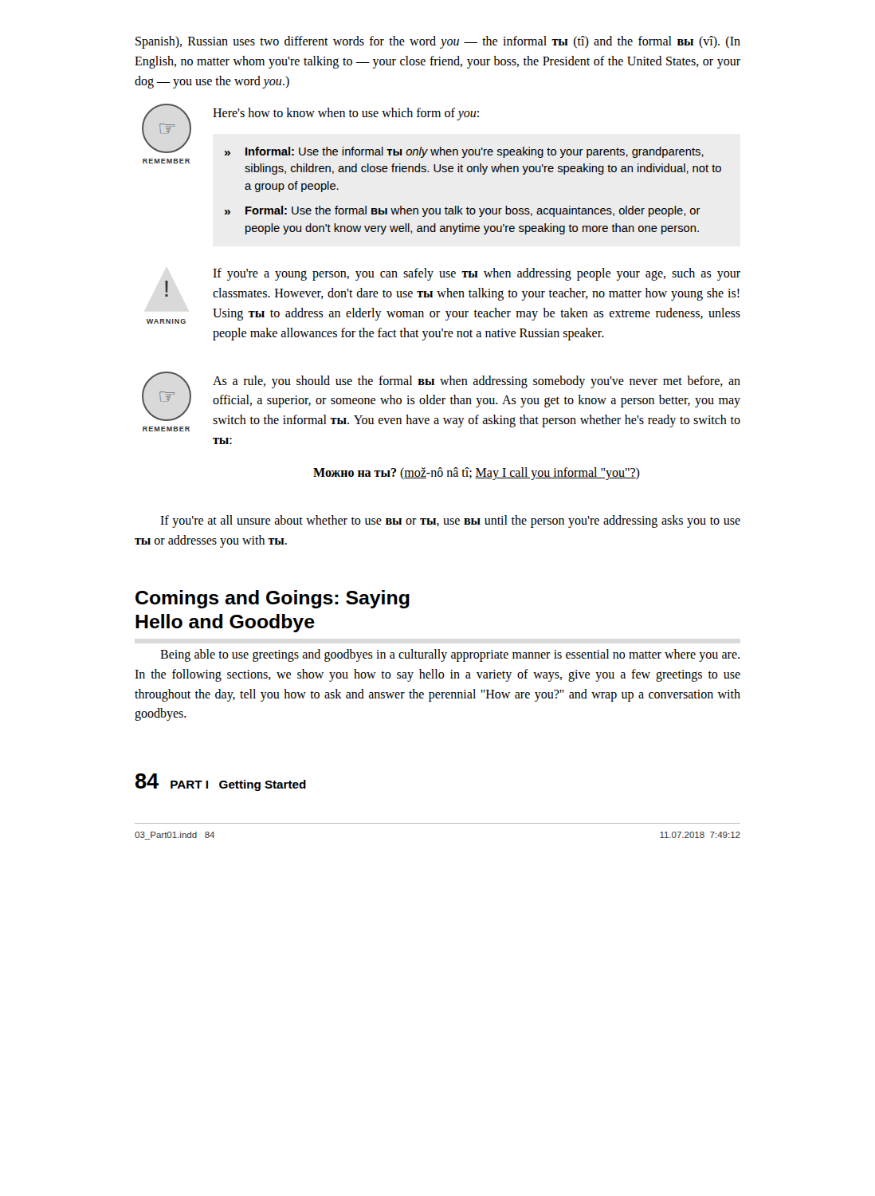Spanish), Russian uses two different words for the word you — the informal ты (tî) and the formal вы (vî). (In English, no matter whom you're talking to — your close friend, your boss, the President of the United States, or your dog — you use the word you.)
☞
REMEMBER
Here's how to know when to use which form of you:
Informal: Use the informal ты only when you're speaking to your parents, grandparents, siblings, children, and close friends. Use it only when you're speaking to an individual, not to a group of people.
Formal: Use the formal вы when you talk to your boss, acquaintances, older people, or people you don't know very well, and anytime you're speaking to more than one person.
!
WARNING
If you're a young person, you can safely use ты when addressing people your age, such as your classmates. However, don't dare to use ты when talking to your teacher, no matter how young she is! Using ты to address an elderly woman or your teacher may be taken as extreme rudeness, unless people make allowances for the fact that you're not a native Russian speaker.
☞
REMEMBER
As a rule, you should use the formal вы when addressing somebody you've never met before, an official, a superior, or someone who is older than you. As you get to know a person better, you may switch to the informal ты. You even have a way of asking that person whether he's ready to switch to ты:
Можно на ты? (mož-nô nâ tî; May I call you informal "you"?)
If you're at all unsure about whether to use вы or ты, use вы until the person you're addressing asks you to use ты or addresses you with ты.
Comings and Goings: Saying
Hello and Goodbye
Being able to use greetings and goodbyes in a culturally appropriate manner is essential no matter where you are. In the following sections, we show you how to say hello in a variety of ways, give you a few greetings to use throughout the day, tell you how to ask and answer the perennial "How are you?" and wrap up a conversation with goodbyes.
84 PART I Getting Started
03_Part01.indd 84 11.07.2018 7:49:12